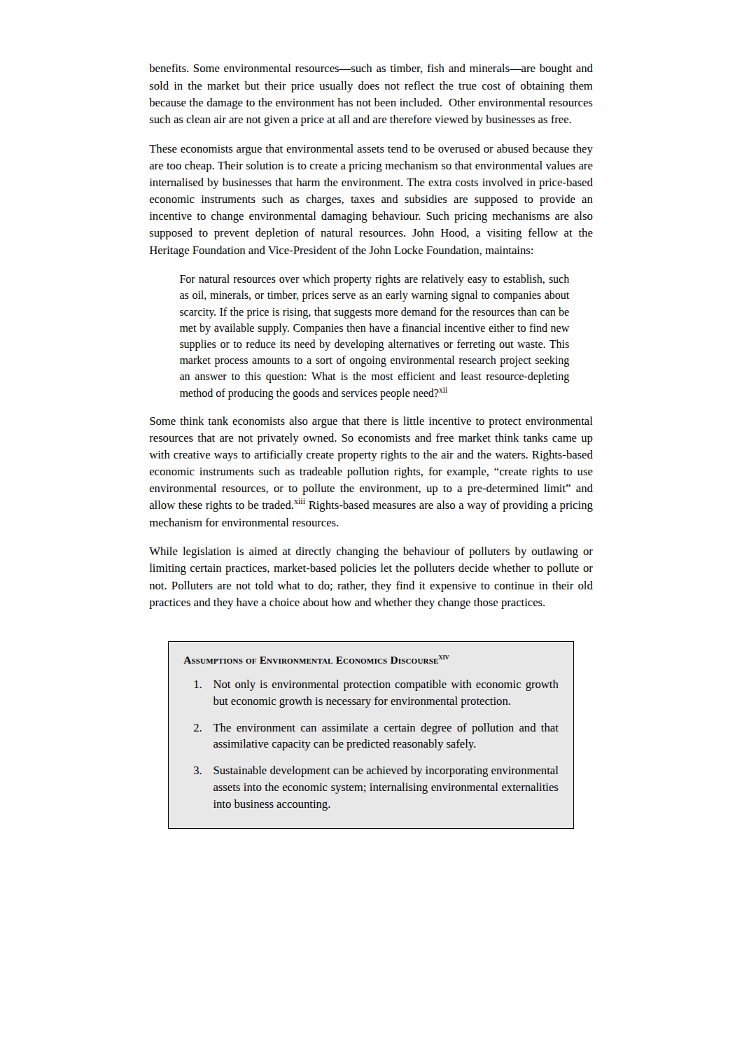benefits. Some environmental resources—such as timber, fish and minerals—are bought and sold in the market but their price usually does not reflect the true cost of obtaining them because the damage to the environment has not been included. Other environmental resources such as clean air are not given a price at all and are therefore viewed by businesses as free.
These economists argue that environmental assets tend to be overused or abused because they are too cheap. Their solution is to create a pricing mechanism so that environmental values are internalised by businesses that harm the environment. The extra costs involved in price-based economic instruments such as charges, taxes and subsidies are supposed to provide an incentive to change environmental damaging behaviour. Such pricing mechanisms are also supposed to prevent depletion of natural resources. John Hood, a visiting fellow at the Heritage Foundation and Vice-President of the John Locke Foundation, maintains:
For natural resources over which property rights are relatively easy to establish, such as oil, minerals, or timber, prices serve as an early warning signal to companies about scarcity. If the price is rising, that suggests more demand for the resources than can be met by available supply. Companies then have a financial incentive either to find new supplies or to reduce its need by developing alternatives or ferreting out waste. This market process amounts to a sort of ongoing environmental research project seeking an answer to this question: What is the most efficient and least resource-depleting method of producing the goods and services people need?xii
Some think tank economists also argue that there is little incentive to protect environmental resources that are not privately owned. So economists and free market think tanks came up with creative ways to artificially create property rights to the air and the waters. Rights-based economic instruments such as tradeable pollution rights, for example, “create rights to use environmental resources, or to pollute the environment, up to a pre-determined limit” and allow these rights to be traded.xiii Rights-based measures are also a way of providing a pricing mechanism for environmental resources.
While legislation is aimed at directly changing the behaviour of polluters by outlawing or limiting certain practices, market-based policies let the polluters decide whether to pollute or not. Polluters are not told what to do; rather, they find it expensive to continue in their old practices and they have a choice about how and whether they change those practices.
Assumptions of Environmental Economics Discoursexiv
Not only is environmental protection compatible with economic growth but economic growth is necessary for environmental protection.
The environment can assimilate a certain degree of pollution and that assimilative capacity can be predicted reasonably safely.
Sustainable development can be achieved by incorporating environmental assets into the economic system; internalising environmental externalities into business accounting.